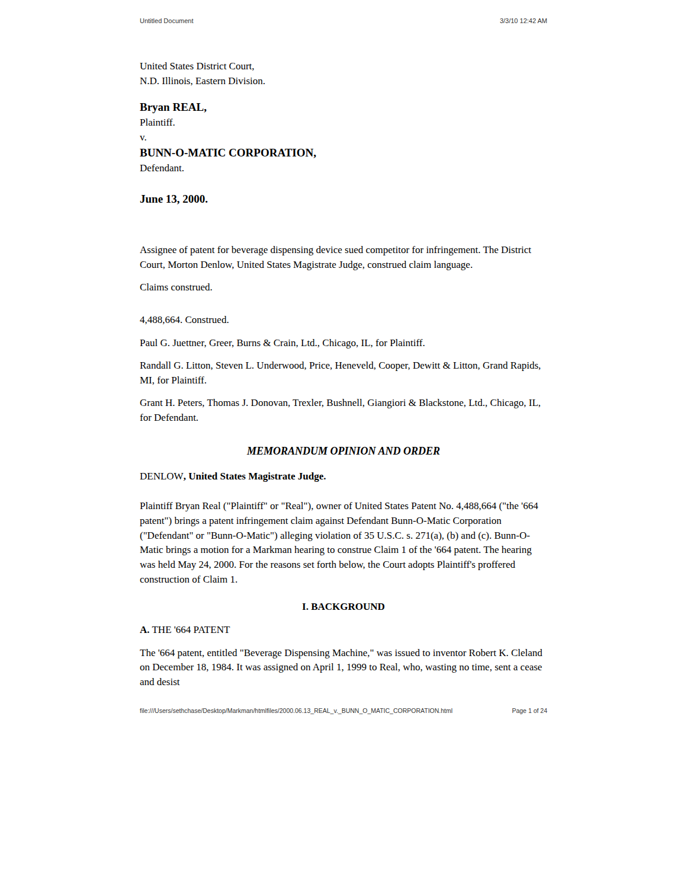Untitled Document
3/3/10 12:42 AM
United States District Court,
N.D. Illinois, Eastern Division.
Bryan REAL,
Plaintiff.
v.
BUNN-O-MATIC CORPORATION,
Defendant.
June 13, 2000.
Assignee of patent for beverage dispensing device sued competitor for infringement. The District Court, Morton Denlow, United States Magistrate Judge, construed claim language.
Claims construed.
4,488,664. Construed.
Paul G. Juettner, Greer, Burns & Crain, Ltd., Chicago, IL, for Plaintiff.
Randall G. Litton, Steven L. Underwood, Price, Heneveld, Cooper, Dewitt & Litton, Grand Rapids, MI, for Plaintiff.
Grant H. Peters, Thomas J. Donovan, Trexler, Bushnell, Giangiori & Blackstone, Ltd., Chicago, IL, for Defendant.
MEMORANDUM OPINION AND ORDER
DENLOW, United States Magistrate Judge.
Plaintiff Bryan Real ("Plaintiff" or "Real"), owner of United States Patent No. 4,488,664 ("the '664 patent") brings a patent infringement claim against Defendant Bunn-O-Matic Corporation ("Defendant" or "Bunn-O-Matic") alleging violation of 35 U.S.C. s. 271(a), (b) and (c). Bunn-O-Matic brings a motion for a Markman hearing to construe Claim 1 of the '664 patent. The hearing was held May 24, 2000. For the reasons set forth below, the Court adopts Plaintiff's proffered construction of Claim 1.
I. BACKGROUND
A. THE '664 PATENT
The '664 patent, entitled "Beverage Dispensing Machine," was issued to inventor Robert K. Cleland on December 18, 1984. It was assigned on April 1, 1999 to Real, who, wasting no time, sent a cease and desist
file:///Users/sethchase/Desktop/Markman/htmlfiles/2000.06.13_REAL_v._BUNN_O_MATIC_CORPORATION.html
Page 1 of 24